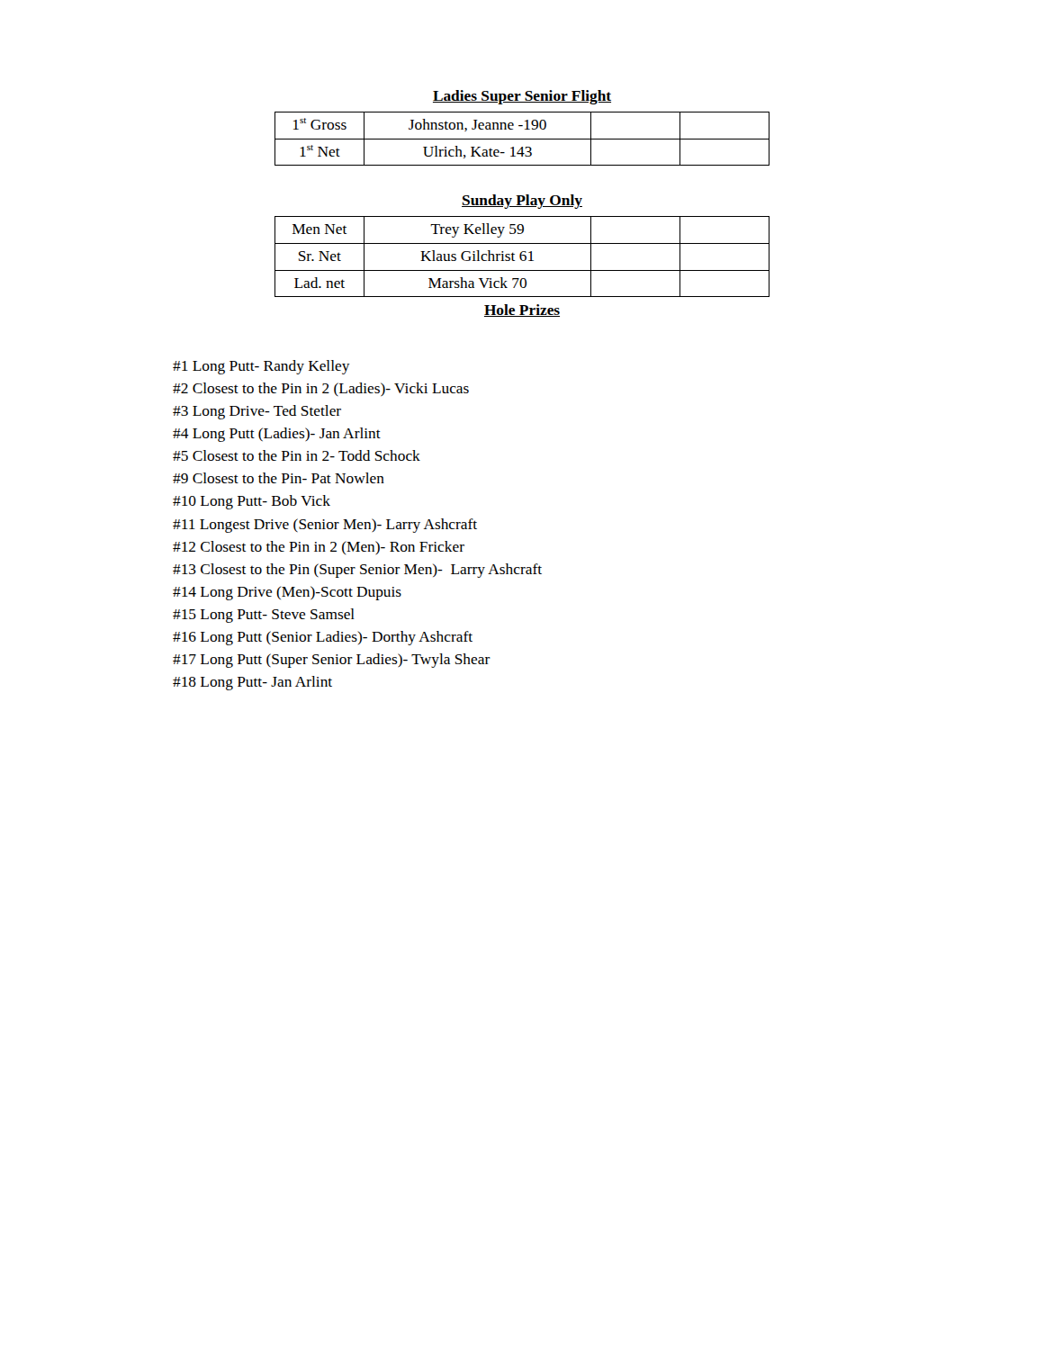Ladies Super Senior Flight
| 1 st Gross | Johnston, Jeanne -190 | | |
| 1 st Net | Ulrich, Kate- 143 | | |
Sunday Play Only
| Men Net | Trey Kelley 59 | | |
| Sr. Net | Klaus Gilchrist 61 | | |
| Lad. net | Marsha Vick 70 | | |
Hole Prizes
#1 Long Putt- Randy Kelley
#2 Closest to the Pin in 2 (Ladies)- Vicki Lucas
#3 Long Drive- Ted Stetler
#4 Long Putt (Ladies)- Jan Arlint
#5 Closest to the Pin in 2- Todd Schock
#9 Closest to the Pin- Pat Nowlen
#10 Long Putt- Bob Vick
#11 Longest Drive (Senior Men)- Larry Ashcraft
#12 Closest to the Pin in 2 (Men)- Ron Fricker
#13 Closest to the Pin (Super Senior Men)- Larry Ashcraft
#14 Long Drive (Men)-Scott Dupuis
#15 Long Putt- Steve Samsel
#16 Long Putt (Senior Ladies)- Dorthy Ashcraft
#17 Long Putt (Super Senior Ladies)- Twyla Shear
#18 Long Putt- Jan Arlint